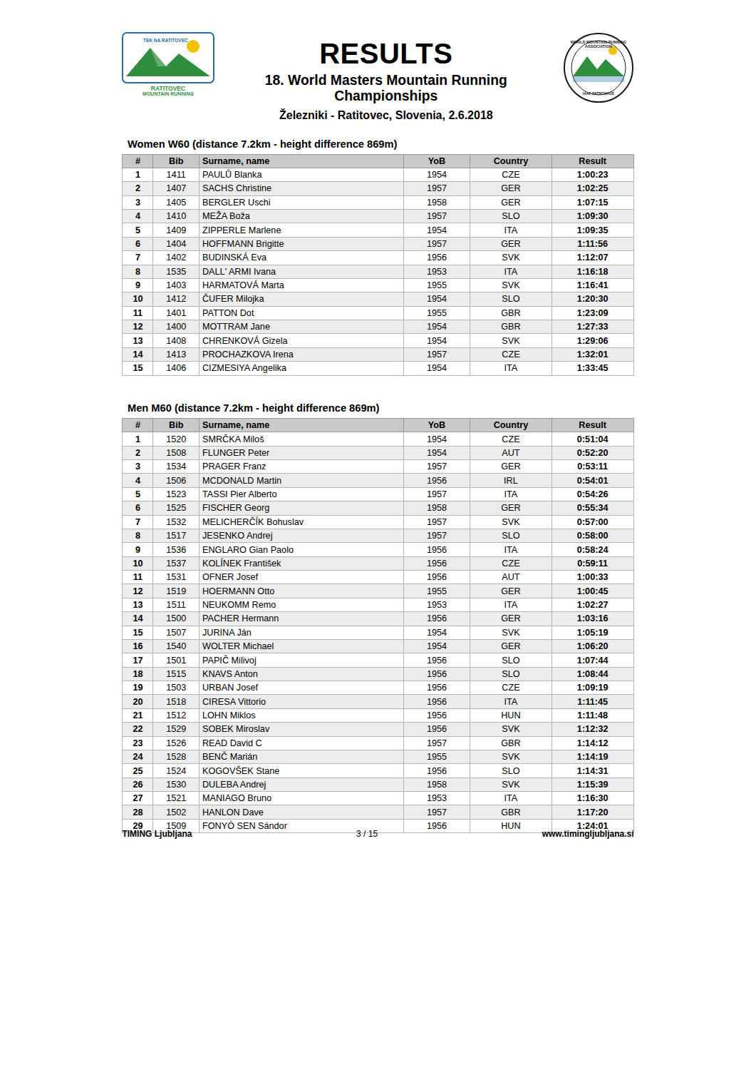RATITOVEC MOUNTAIN RUNNING TEK NA RATITOVEC
RESULTS
18. World Masters Mountain Running Championships
Železniki - Ratitovec, Slovenia, 2.6.2018
WORLD MOUNTAIN RUNNING ASSOCIATION IAAF PATRONAGE
Women W60 (distance 7.2km - height difference 869m)
| # | Bib | Surname, name | YoB | Country | Result |
| --- | --- | --- | --- | --- | --- |
| 1 | 1411 | PAULŮ Blanka | 1954 | CZE | 1:00:23 |
| 2 | 1407 | SACHS Christine | 1957 | GER | 1:02:25 |
| 3 | 1405 | BERGLER Uschi | 1958 | GER | 1:07:15 |
| 4 | 1410 | MEŽA Boža | 1957 | SLO | 1:09:30 |
| 5 | 1409 | ZIPPERLE Marlene | 1954 | ITA | 1:09:35 |
| 6 | 1404 | HOFFMANN Brigitte | 1957 | GER | 1:11:56 |
| 7 | 1402 | BUDINSKÁ Eva | 1956 | SVK | 1:12:07 |
| 8 | 1535 | DALL' ARMI Ivana | 1953 | ITA | 1:16:18 |
| 9 | 1403 | HARMATOVÁ Marta | 1955 | SVK | 1:16:41 |
| 10 | 1412 | ČUFER Milojka | 1954 | SLO | 1:20:30 |
| 11 | 1401 | PATTON Dot | 1955 | GBR | 1:23:09 |
| 12 | 1400 | MOTTRAM Jane | 1954 | GBR | 1:27:33 |
| 13 | 1408 | CHRENKOVÁ Gizela | 1954 | SVK | 1:29:06 |
| 14 | 1413 | PROCHAZKOVA Irena | 1957 | CZE | 1:32:01 |
| 15 | 1406 | CIZMESIYA Angelika | 1954 | ITA | 1:33:45 |
Men M60 (distance 7.2km - height difference 869m)
| # | Bib | Surname, name | YoB | Country | Result |
| --- | --- | --- | --- | --- | --- |
| 1 | 1520 | SMRČKA Miloš | 1954 | CZE | 0:51:04 |
| 2 | 1508 | FLUNGER Peter | 1954 | AUT | 0:52:20 |
| 3 | 1534 | PRAGER Franz | 1957 | GER | 0:53:11 |
| 4 | 1506 | MCDONALD Martin | 1956 | IRL | 0:54:01 |
| 5 | 1523 | TASSI Pier Alberto | 1957 | ITA | 0:54:26 |
| 6 | 1525 | FISCHER Georg | 1958 | GER | 0:55:34 |
| 7 | 1532 | MELICHERČÍK Bohuslav | 1957 | SVK | 0:57:00 |
| 8 | 1517 | JESENKO Andrej | 1957 | SLO | 0:58:00 |
| 9 | 1536 | ENGLARO Gian Paolo | 1956 | ITA | 0:58:24 |
| 10 | 1537 | KOLÍNEK František | 1956 | CZE | 0:59:11 |
| 11 | 1531 | OFNER Josef | 1956 | AUT | 1:00:33 |
| 12 | 1519 | HOERMANN Otto | 1955 | GER | 1:00:45 |
| 13 | 1511 | NEUKOMM Remo | 1953 | ITA | 1:02:27 |
| 14 | 1500 | PACHER Hermann | 1956 | GER | 1:03:16 |
| 15 | 1507 | JURINA Ján | 1954 | SVK | 1:05:19 |
| 16 | 1540 | WOLTER Michael | 1954 | GER | 1:06:20 |
| 17 | 1501 | PAPIČ Milivoj | 1956 | SLO | 1:07:44 |
| 18 | 1515 | KNAVS Anton | 1956 | SLO | 1:08:44 |
| 19 | 1503 | URBAN Josef | 1956 | CZE | 1:09:19 |
| 20 | 1518 | CIRESA Vittorio | 1956 | ITA | 1:11:45 |
| 21 | 1512 | LOHN Miklos | 1956 | HUN | 1:11:48 |
| 22 | 1529 | SOBEK Miroslav | 1956 | SVK | 1:12:32 |
| 23 | 1526 | READ David C | 1957 | GBR | 1:14:12 |
| 24 | 1528 | BENČ Marián | 1955 | SVK | 1:14:19 |
| 25 | 1524 | KOGOVŠEK Stane | 1956 | SLO | 1:14:31 |
| 26 | 1530 | DULEBA Andrej | 1958 | SVK | 1:15:39 |
| 27 | 1521 | MANIAGO Bruno | 1953 | ITA | 1:16:30 |
| 28 | 1502 | HANLON Dave | 1957 | GBR | 1:17:20 |
| 29 | 1509 | FONYÓ SEN Sándor | 1956 | HUN | 1:24:01 |
TIMING Ljubljana
3 / 15
www.timingljubljana.si